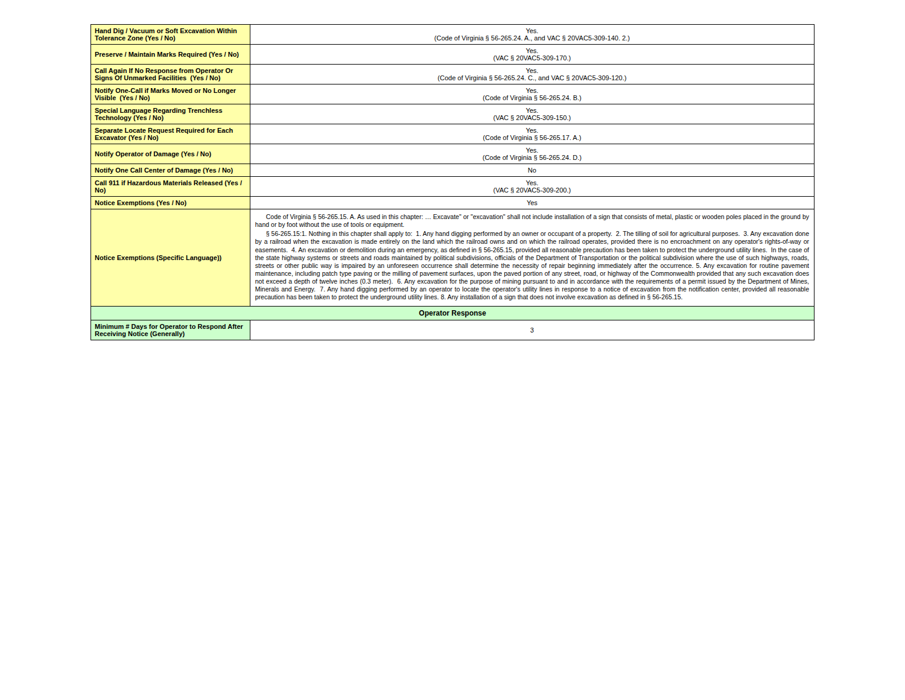| Hand Dig / Vacuum or Soft Excavation Within Tolerance Zone (Yes / No) | Yes. (Code of Virginia § 56-265.24. A., and VAC § 20VAC5-309-140. 2.) |
| Preserve / Maintain Marks Required (Yes / No) | Yes. (VAC § 20VAC5-309-170.) |
| Call Again If No Response from Operator Or Signs Of Unmarked Facilities (Yes / No) | Yes. (Code of Virginia § 56-265.24. C., and VAC § 20VAC5-309-120.) |
| Notify One-Call if Marks Moved or No Longer Visible (Yes / No) | Yes. (Code of Virginia § 56-265.24. B.) |
| Special Language Regarding Trenchless Technology (Yes / No) | Yes. (VAC § 20VAC5-309-150.) |
| Separate Locate Request Required for Each Excavator (Yes / No) | Yes. (Code of Virginia § 56-265.17. A.) |
| Notify Operator of Damage (Yes / No) | Yes. (Code of Virginia § 56-265.24. D.) |
| Notify One Call Center of Damage (Yes / No) | No |
| Call 911 if Hazardous Materials Released (Yes / No) | Yes. (VAC § 20VAC5-309-200.) |
| Notice Exemptions (Yes / No) | Yes |
| Notice Exemptions (Specific Language)) | Code of Virginia § 56-265.15. A. As used in this chapter: … Excavate" or "excavation" shall not include installation of a sign that consists of metal, plastic or wooden poles placed in the ground by hand or by foot without the use of tools or equipment. § 56-265.15:1. Nothing in this chapter shall apply to: 1. Any hand digging performed by an owner or occupant of a property. 2. The tilling of soil for agricultural purposes. 3. Any excavation done by a railroad when the excavation is made entirely on the land which the railroad owns and on which the railroad operates, provided there is no encroachment on any operator's rights-of-way or easements. 4. An excavation or demolition during an emergency, as defined in § 56-265.15, provided all reasonable precaution has been taken to protect the underground utility lines. In the case of the state highway systems or streets and roads maintained by political subdivisions, officials of the Department of Transportation or the political subdivision where the use of such highways, roads, streets or other public way is impaired by an unforeseen occurrence shall determine the necessity of repair beginning immediately after the occurrence. 5. Any excavation for routine pavement maintenance, including patch type paving or the milling of pavement surfaces, upon the paved portion of any street, road, or highway of the Commonwealth provided that any such excavation does not exceed a depth of twelve inches (0.3 meter). 6. Any excavation for the purpose of mining pursuant to and in accordance with the requirements of a permit issued by the Department of Mines, Minerals and Energy. 7. Any hand digging performed by an operator to locate the operator's utility lines in response to a notice of excavation from the notification center, provided all reasonable precaution has been taken to protect the underground utility lines. 8. Any installation of a sign that does not involve excavation as defined in § 56-265.15. |
| Operator Response |
| Minimum # Days for Operator to Respond After Receiving Notice (Generally) | 3 |